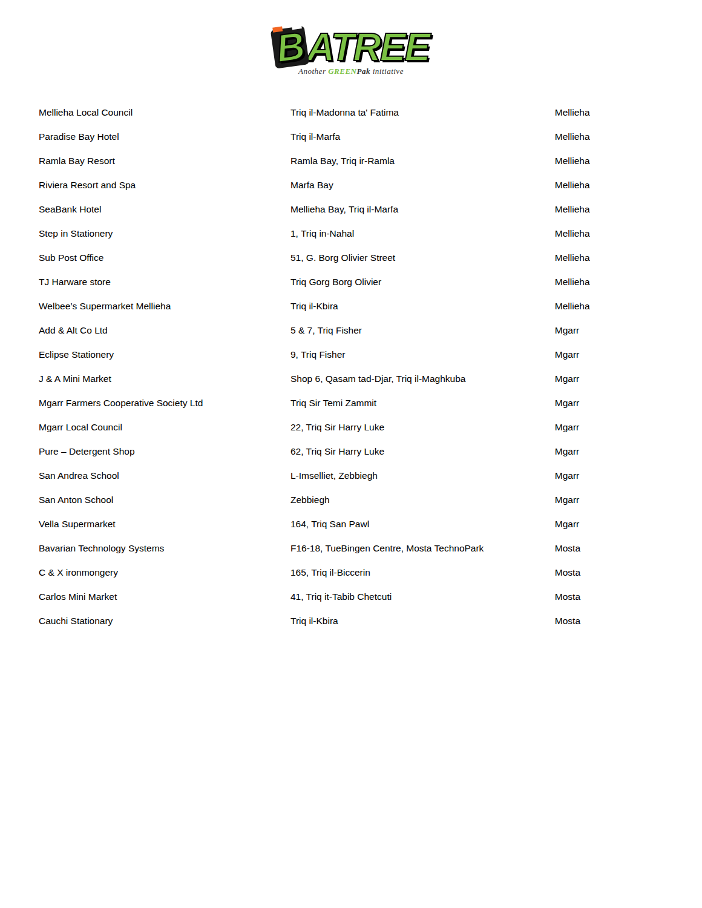BATREE
Another GREENPak initiative
| Mellieha Local Council | Triq il-Madonna ta' Fatima | Mellieha |
| Paradise Bay Hotel | Triq il-Marfa | Mellieha |
| Ramla Bay Resort | Ramla Bay, Triq ir-Ramla | Mellieha |
| Riviera Resort and Spa | Marfa Bay | Mellieha |
| SeaBank Hotel | Mellieha Bay, Triq il-Marfa | Mellieha |
| Step in Stationery | 1, Triq in-Nahal | Mellieha |
| Sub Post Office | 51, G. Borg Olivier Street | Mellieha |
| TJ Harware store | Triq Gorg Borg Olivier | Mellieha |
| Welbee’s Supermarket Mellieha | Triq il-Kbira | Mellieha |
| Add & Alt Co Ltd | 5 & 7, Triq Fisher | Mgarr |
| Eclipse Stationery | 9, Triq Fisher | Mgarr |
| J & A Mini Market | Shop 6, Qasam tad-Djar, Triq il-Maghkuba | Mgarr |
| Mgarr Farmers Cooperative Society Ltd | Triq Sir Temi Zammit | Mgarr |
| Mgarr Local Council | 22, Triq Sir Harry Luke | Mgarr |
| Pure – Detergent Shop | 62, Triq Sir Harry Luke | Mgarr |
| San Andrea School | L-Imselliet, Zebbiegh | Mgarr |
| San Anton School | Zebbiegh | Mgarr |
| Vella Supermarket | 164, Triq San Pawl | Mgarr |
| Bavarian Technology Systems | F16-18, TueBingen Centre, Mosta TechnoPark | Mosta |
| C & X ironmongery | 165, Triq il-Biccerin | Mosta |
| Carlos Mini Market | 41, Triq it-Tabib Chetcuti | Mosta |
| Cauchi Stationary | Triq il-Kbira | Mosta |